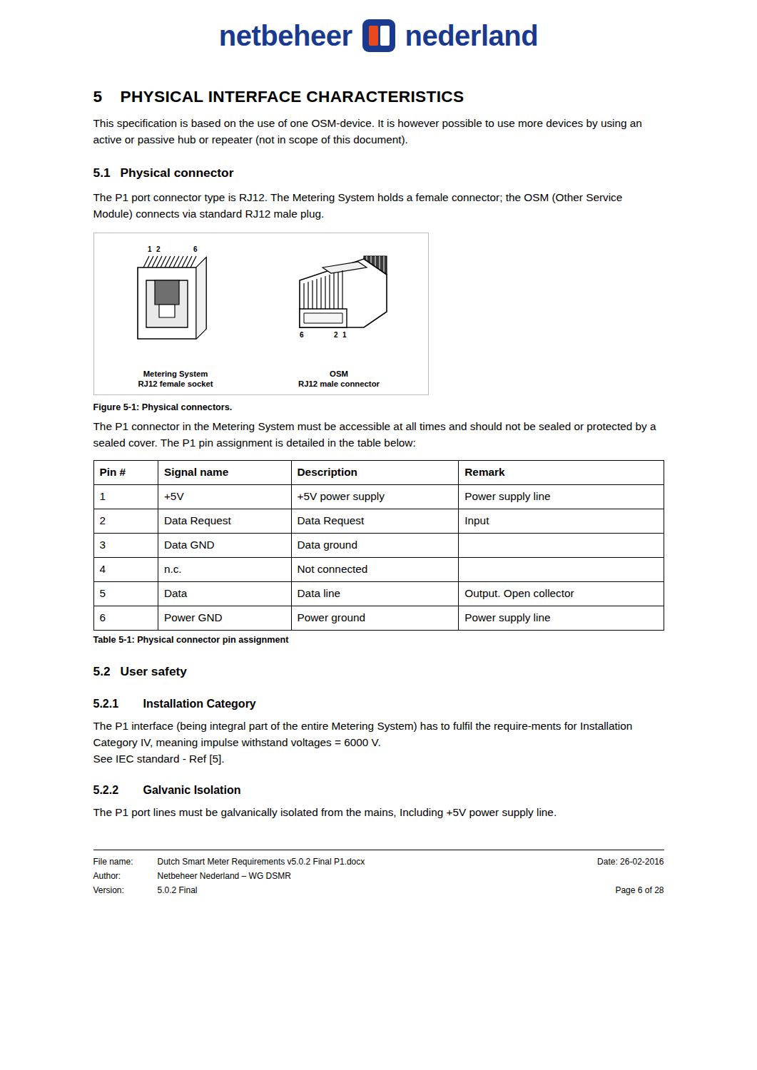netbeheer nederland
5 PHYSICAL INTERFACE CHARACTERISTICS
This specification is based on the use of one OSM-device. It is however possible to use more devices by using an active or passive hub or repeater (not in scope of this document).
5.1 Physical connector
The P1 port connector type is RJ12. The Metering System holds a female connector; the OSM (Other Service Module) connects via standard RJ12 male plug.
1 2 6
Metering System
RJ12 female socket
6 2 1
OSM
RJ12 male connector
Figure 5-1: Physical connectors.
The P1 connector in the Metering System must be accessible at all times and should not be sealed or protected by a sealed cover. The P1 pin assignment is detailed in the table below:
| Pin # | Signal name | Description | Remark |
| --- | --- | --- | --- |
| 1 | +5V | +5V power supply | Power supply line |
| 2 | Data Request | Data Request | Input |
| 3 | Data GND | Data ground | |
| 4 | n.c. | Not connected | |
| 5 | Data | Data line | Output. Open collector |
| 6 | Power GND | Power ground | Power supply line |
Table 5-1: Physical connector pin assignment
5.2 User safety
5.2.1 Installation Category
The P1 interface (being integral part of the entire Metering System) has to fulfil the require-ments for Installation Category IV, meaning impulse withstand voltages = 6000 V.
See IEC standard - Ref [5].
5.2.2 Galvanic Isolation
The P1 port lines must be galvanically isolated from the mains, Including +5V power supply line.
| File name: | Dutch Smart Meter Requirements v5.0.2 Final P1.docx | Date: 26-02-2016 |
| Author: | Netbeheer Nederland – WG DSMR | |
| Version: | 5.0.2 Final | Page 6 of 28 |